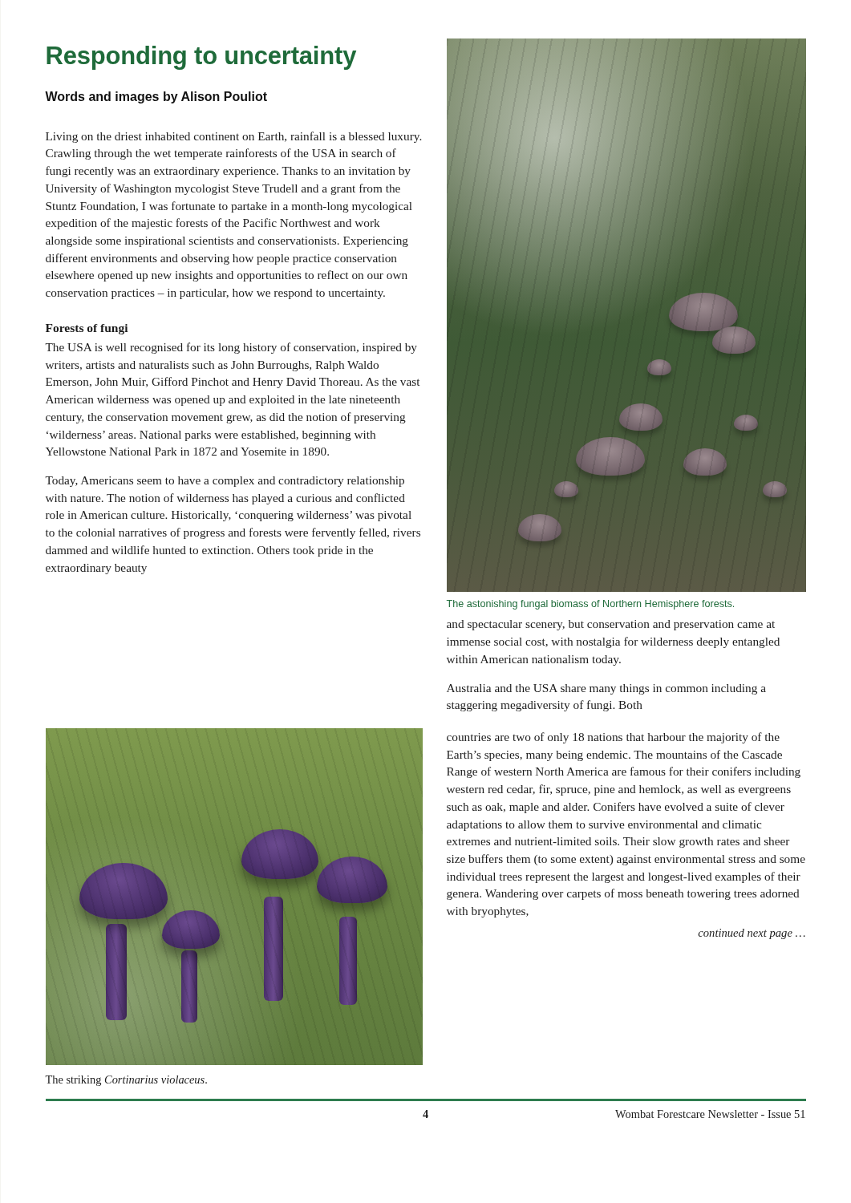Responding to uncertainty
Words and images by Alison Pouliot
Living on the driest inhabited continent on Earth, rainfall is a blessed luxury. Crawling through the wet temperate rainforests of the USA in search of fungi recently was an extraordinary experience. Thanks to an invitation by University of Washington mycologist Steve Trudell and a grant from the Stuntz Foundation, I was fortunate to partake in a month-long mycological expedition of the majestic forests of the Pacific Northwest and work alongside some inspirational scientists and conservationists. Experiencing different environments and observing how people practice conservation elsewhere opened up new insights and opportunities to reflect on our own conservation practices – in particular, how we respond to uncertainty.
Forests of fungi
The USA is well recognised for its long history of conservation, inspired by writers, artists and naturalists such as John Burroughs, Ralph Waldo Emerson, John Muir, Gifford Pinchot and Henry David Thoreau. As the vast American wilderness was opened up and exploited in the late nineteenth century, the conservation movement grew, as did the notion of preserving ‘wilderness’ areas. National parks were established, beginning with Yellowstone National Park in 1872 and Yosemite in 1890.
Today, Americans seem to have a complex and contradictory relationship with nature. The notion of wilderness has played a curious and conflicted role in American culture. Historically, ‘conquering wilderness’ was pivotal to the colonial narratives of progress and forests were fervently felled, rivers dammed and wildlife hunted to extinction. Others took pride in the extraordinary beauty
The astonishing fungal biomass of Northern Hemisphere forests.
and spectacular scenery, but conservation and preservation came at immense social cost, with nostalgia for wilderness deeply entangled within American nationalism today.
Australia and the USA share many things in common including a staggering megadiversity of fungi. Both
The striking Cortinarius violaceus.
countries are two of only 18 nations that harbour the majority of the Earth’s species, many being endemic. The mountains of the Cascade Range of western North America are famous for their conifers including western red cedar, fir, spruce, pine and hemlock, as well as evergreens such as oak, maple and alder. Conifers have evolved a suite of clever adaptations to allow them to survive environmental and climatic extremes and nutrient-limited soils. Their slow growth rates and sheer size buffers them (to some extent) against environmental stress and some individual trees represent the largest and longest-lived examples of their genera. Wandering over carpets of moss beneath towering trees adorned with bryophytes,
continued next page …
4 Wombat Forestcare Newsletter - Issue 51